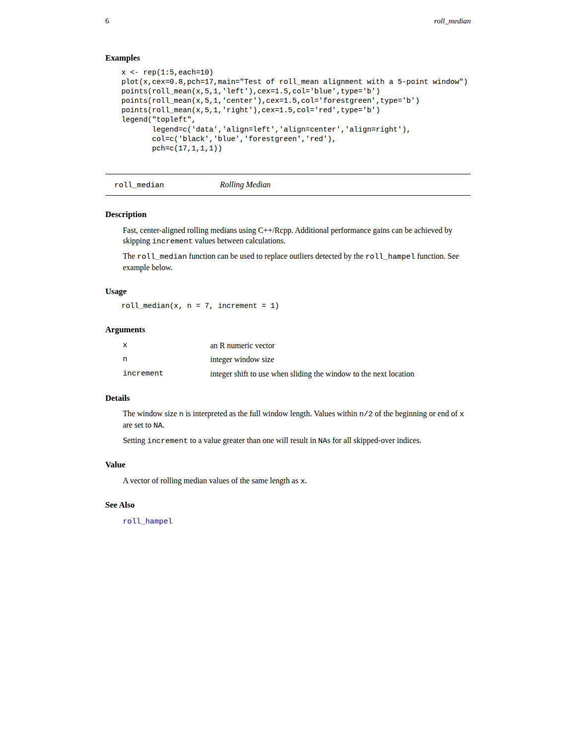6 roll_median
Examples
x <- rep(1:5,each=10)
plot(x,cex=0.8,pch=17,main="Test of roll_mean alignment with a 5-point window")
points(roll_mean(x,5,1,'left'),cex=1.5,col='blue',type='b')
points(roll_mean(x,5,1,'center'),cex=1.5,col='forestgreen',type='b')
points(roll_mean(x,5,1,'right'),cex=1.5,col='red',type='b')
legend("topleft",
       legend=c('data','align=left','align=center','align=right'),
       col=c('black','blue','forestgreen','red'),
       pch=c(17,1,1,1))
roll_median Rolling Median
Description
Fast, center-aligned rolling medians using C++/Rcpp. Additional performance gains can be achieved by skipping increment values between calculations.
The roll_median function can be used to replace outliers detected by the roll_hampel function. See example below.
Usage
roll_median(x, n = 7, increment = 1)
Arguments
x
an R numeric vector
n
integer window size
increment
integer shift to use when sliding the window to the next location
Details
The window size n is interpreted as the full window length. Values within n/2 of the beginning or end of x are set to NA.
Setting increment to a value greater than one will result in NAs for all skipped-over indices.
Value
A vector of rolling median values of the same length as x.
See Also
roll_hampel